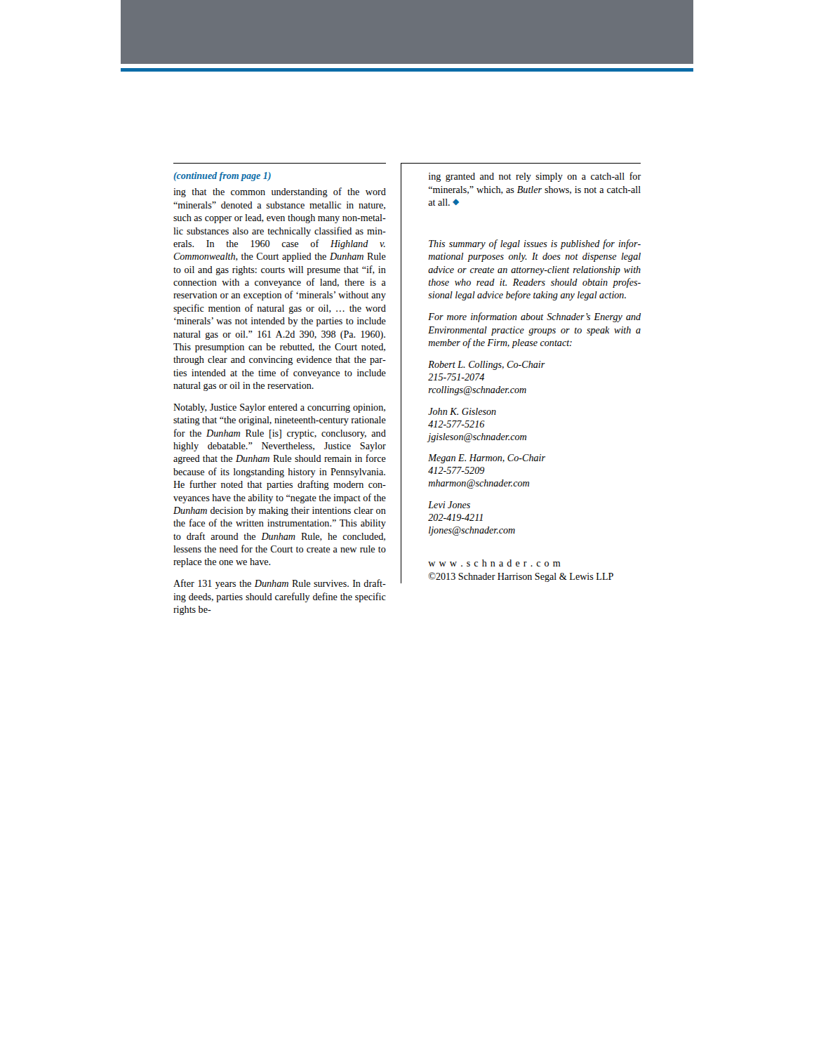(continued from page 1)
ing that the common understanding of the word “minerals” denoted a substance metallic in nature, such as copper or lead, even though many non-metallic substances also are technically classified as minerals. In the 1960 case of Highland v. Commonwealth, the Court applied the Dunham Rule to oil and gas rights: courts will presume that “if, in connection with a conveyance of land, there is a reservation or an exception of ‘minerals’ without any specific mention of natural gas or oil, … the word ‘minerals’ was not intended by the parties to include natural gas or oil.” 161 A.2d 390, 398 (Pa. 1960). This presumption can be rebutted, the Court noted, through clear and convincing evidence that the parties intended at the time of conveyance to include natural gas or oil in the reservation.
Notably, Justice Saylor entered a concurring opinion, stating that “the original, nineteenth-century rationale for the Dunham Rule [is] cryptic, conclusory, and highly debatable.” Nevertheless, Justice Saylor agreed that the Dunham Rule should remain in force because of its longstanding history in Pennsylvania. He further noted that parties drafting modern conveyances have the ability to “negate the impact of the Dunham decision by making their intentions clear on the face of the written instrumentation.” This ability to draft around the Dunham Rule, he concluded, lessens the need for the Court to create a new rule to replace the one we have.
After 131 years the Dunham Rule survives. In drafting deeds, parties should carefully define the specific rights be-
ing granted and not rely simply on a catch-all for “minerals,” which, as Butler shows, is not a catch-all at all. ◆
This summary of legal issues is published for informational purposes only. It does not dispense legal advice or create an attorney-client relationship with those who read it. Readers should obtain professional legal advice before taking any legal action.
For more information about Schnader’s Energy and Environmental practice groups or to speak with a member of the Firm, please contact:
Robert L. Collings, Co-Chair
215-751-2074
rcollings@schnader.com
John K. Gisleson
412-577-5216
jgisleson@schnader.com
Megan E. Harmon, Co-Chair
412-577-5209
mharmon@schnader.com
Levi Jones
202-419-4211
ljones@schnader.com
w w w . s c h n a d e r . c o m
©2013 Schnader Harrison Segal & Lewis LLP